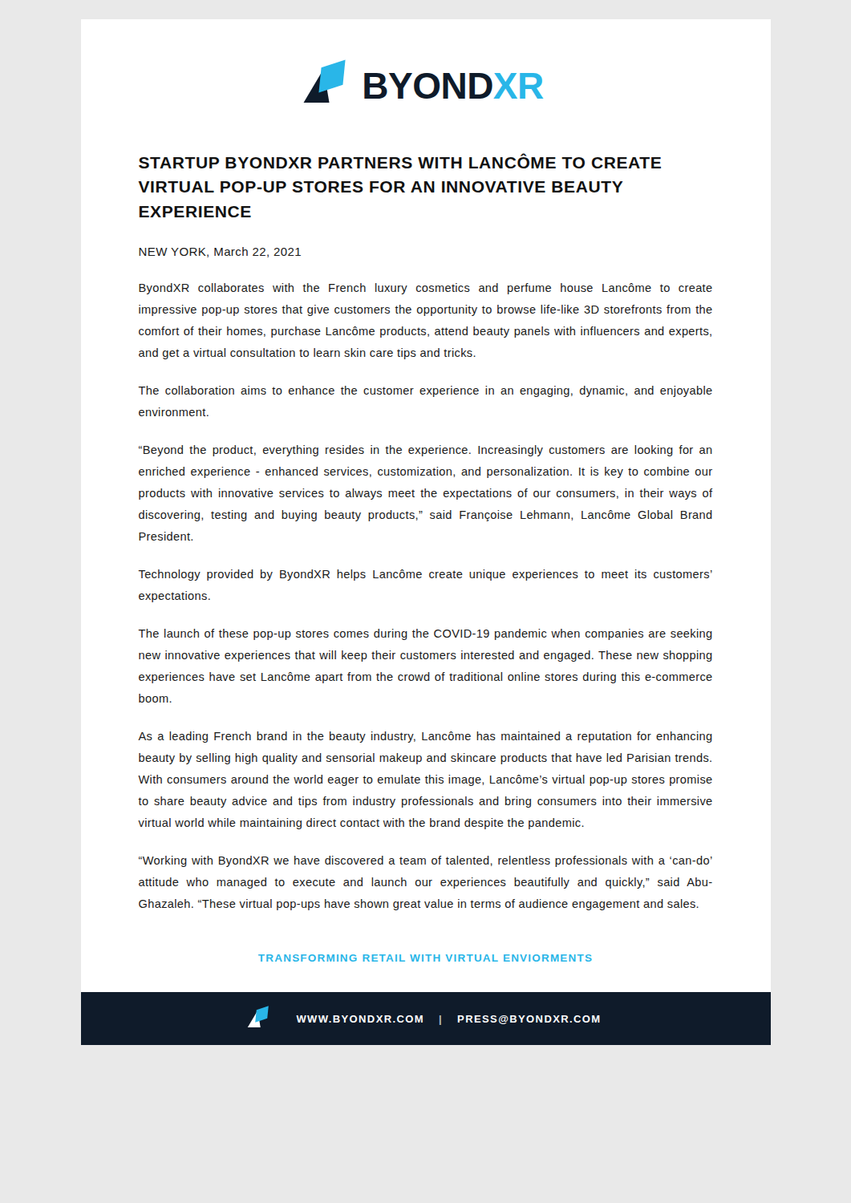BYOND XR
Startup ByondXR partners with Lancôme to create virtual pop-up stores for an innovative beauty experience
NEW YORK, March 22, 2021
ByondXR collaborates with the French luxury cosmetics and perfume house Lancôme to create impressive pop-up stores that give customers the opportunity to browse life-like 3D storefronts from the comfort of their homes, purchase Lancôme products, attend beauty panels with influencers and experts, and get a virtual consultation to learn skin care tips and tricks.
The collaboration aims to enhance the customer experience in an engaging, dynamic, and enjoyable environment.
“Beyond the product, everything resides in the experience. Increasingly customers are looking for an enriched experience - enhanced services, customization, and personalization. It is key to combine our products with innovative services to always meet the expectations of our consumers, in their ways of discovering, testing and buying beauty products,” said Françoise Lehmann, Lancôme Global Brand President.
Technology provided by ByondXR helps Lancôme create unique experiences to meet its customers’ expectations.
The launch of these pop-up stores comes during the COVID-19 pandemic when companies are seeking new innovative experiences that will keep their customers interested and engaged. These new shopping experiences have set Lancôme apart from the crowd of traditional online stores during this e-commerce boom.
As a leading French brand in the beauty industry, Lancôme has maintained a reputation for enhancing beauty by selling high quality and sensorial makeup and skincare products that have led Parisian trends. With consumers around the world eager to emulate this image, Lancôme’s virtual pop-up stores promise to share beauty advice and tips from industry professionals and bring consumers into their immersive virtual world while maintaining direct contact with the brand despite the pandemic.
“Working with ByondXR we have discovered a team of talented, relentless professionals with a ‘can-do’ attitude who managed to execute and launch our experiences beautifully and quickly,” said Abu-Ghazaleh. “These virtual pop-ups have shown great value in terms of audience engagement and sales.
Transforming retail with virtual enviorments
WWW.BYONDXR.COM | PRESS@BYONDXR.COM